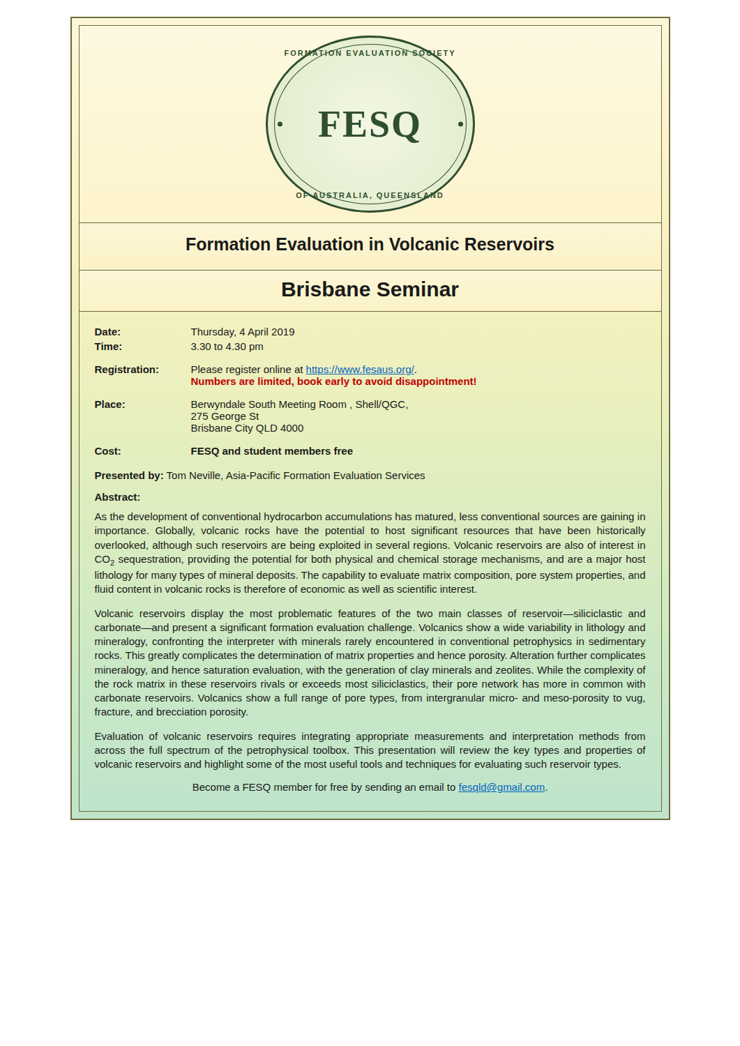Formation Evaluation Society
FESQ
of Australia, Queensland
Formation Evaluation in Volcanic Reservoirs
Brisbane Seminar
Date:
Thursday, 4 April 2019
Time:
3.30 to 4.30 pm
Registration:
Please register online at https://www.fesaus.org/.
Numbers are limited, book early to avoid disappointment!
Place:
Berwyndale South Meeting Room , Shell/QGC,
275 George St
Brisbane City QLD 4000
Cost:
FESQ and student members free
Presented by: Tom Neville, Asia-Pacific Formation Evaluation Services
Abstract:
As the development of conventional hydrocarbon accumulations has matured, less conventional sources are gaining in importance. Globally, volcanic rocks have the potential to host significant resources that have been historically overlooked, although such reservoirs are being exploited in several regions. Volcanic reservoirs are also of interest in CO2 sequestration, providing the potential for both physical and chemical storage mechanisms, and are a major host lithology for many types of mineral deposits. The capability to evaluate matrix composition, pore system properties, and fluid content in volcanic rocks is therefore of economic as well as scientific interest.
Volcanic reservoirs display the most problematic features of the two main classes of reservoir—siliciclastic and carbonate—and present a significant formation evaluation challenge. Volcanics show a wide variability in lithology and mineralogy, confronting the interpreter with minerals rarely encountered in conventional petrophysics in sedimentary rocks. This greatly complicates the determination of matrix properties and hence porosity. Alteration further complicates mineralogy, and hence saturation evaluation, with the generation of clay minerals and zeolites. While the complexity of the rock matrix in these reservoirs rivals or exceeds most siliciclastics, their pore network has more in common with carbonate reservoirs. Volcanics show a full range of pore types, from intergranular micro- and meso-porosity to vug, fracture, and brecciation porosity.
Evaluation of volcanic reservoirs requires integrating appropriate measurements and interpretation methods from across the full spectrum of the petrophysical toolbox. This presentation will review the key types and properties of volcanic reservoirs and highlight some of the most useful tools and techniques for evaluating such reservoir types.
Become a FESQ member for free by sending an email to fesqld@gmail.com.